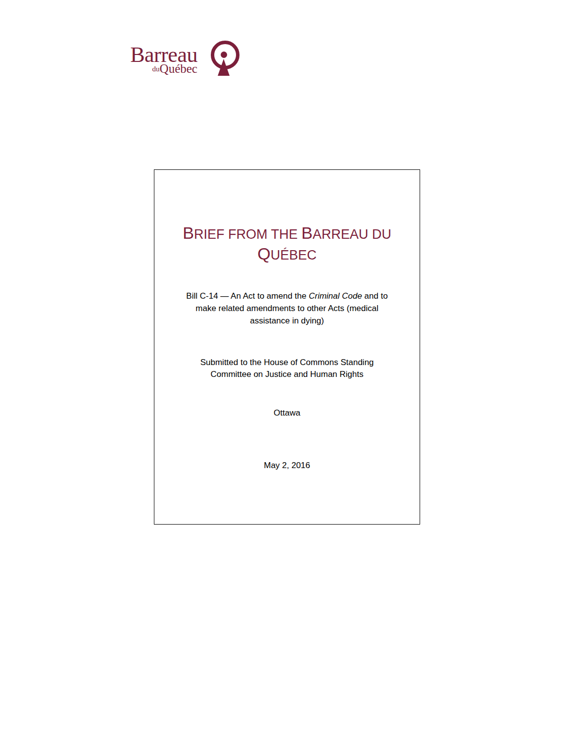Barreau du Québec
BRIEF FROM THE BARREAU DU QUÉBEC
Bill C-14 — An Act to amend the Criminal Code and to make related amendments to other Acts (medical assistance in dying)
Submitted to the House of Commons Standing Committee on Justice and Human Rights
Ottawa
May 2, 2016